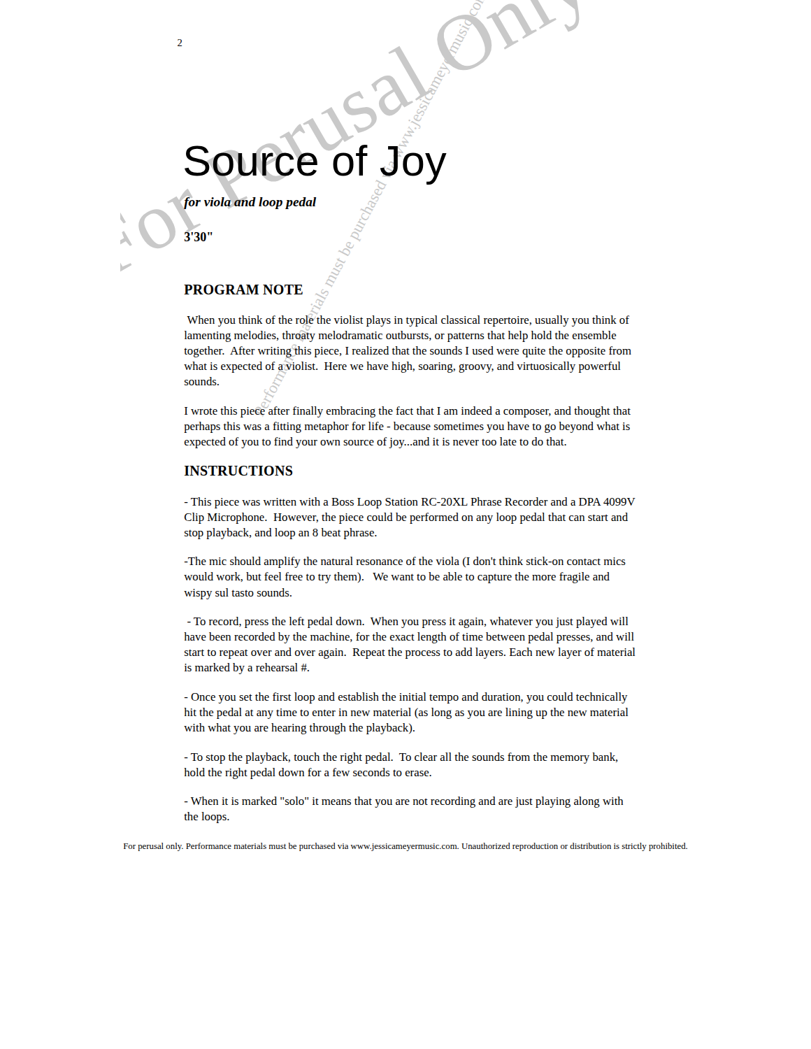For Perusal Only
Performance materials must be purchased via www.jessicameyermusic.com
2
Source of Joy
for viola and loop pedal
3'30"
PROGRAM NOTE
When you think of the role the violist plays in typical classical repertoire, usually you think of lamenting melodies, throaty melodramatic outbursts, or patterns that help hold the ensemble together. After writing this piece, I realized that the sounds I used were quite the opposite from what is expected of a violist. Here we have high, soaring, groovy, and virtuosically powerful sounds.
I wrote this piece after finally embracing the fact that I am indeed a composer, and thought that perhaps this was a fitting metaphor for life - because sometimes you have to go beyond what is expected of you to find your own source of joy...and it is never too late to do that.
INSTRUCTIONS
- This piece was written with a Boss Loop Station RC-20XL Phrase Recorder and a DPA 4099V Clip Microphone. However, the piece could be performed on any loop pedal that can start and stop playback, and loop an 8 beat phrase.
-The mic should amplify the natural resonance of the viola (I don't think stick-on contact mics would work, but feel free to try them). We want to be able to capture the more fragile and wispy sul tasto sounds.
- To record, press the left pedal down. When you press it again, whatever you just played will have been recorded by the machine, for the exact length of time between pedal presses, and will start to repeat over and over again. Repeat the process to add layers. Each new layer of material is marked by a rehearsal #.
- Once you set the first loop and establish the initial tempo and duration, you could technically hit the pedal at any time to enter in new material (as long as you are lining up the new material with what you are hearing through the playback).
- To stop the playback, touch the right pedal. To clear all the sounds from the memory bank, hold the right pedal down for a few seconds to erase.
- When it is marked "solo" it means that you are not recording and are just playing along with the loops.
For perusal only. Performance materials must be purchased via www.jessicameyermusic.com. Unauthorized reproduction or distribution is strictly prohibited.